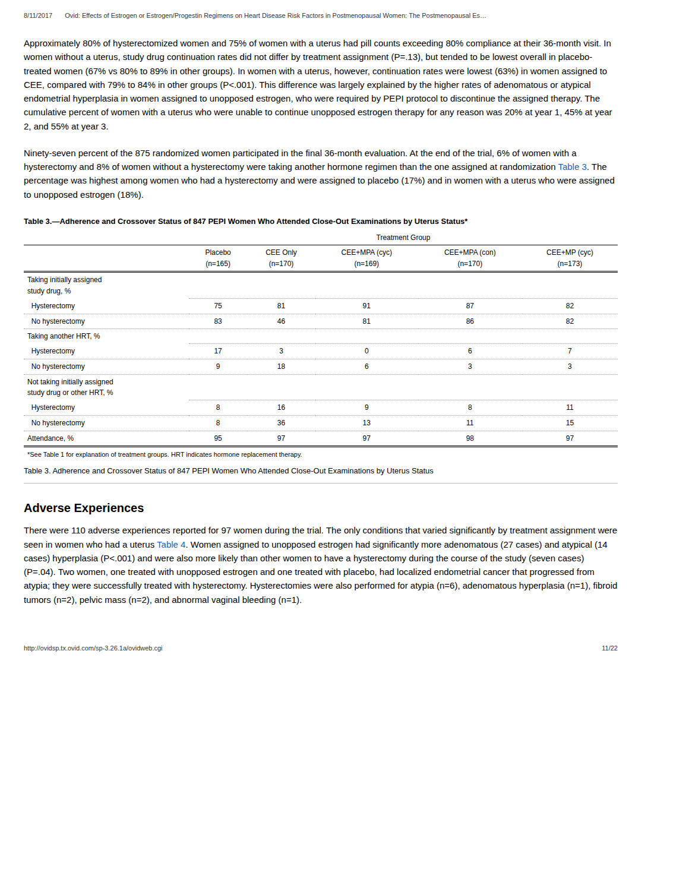8/11/2017 Ovid: Effects of Estrogen or Estrogen/Progestin Regimens on Heart Disease Risk Factors in Postmenopausal Women: The Postmenopausal Es…
Approximately 80% of hysterectomized women and 75% of women with a uterus had pill counts exceeding 80% compliance at their 36-month visit. In women without a uterus, study drug continuation rates did not differ by treatment assignment (P=.13), but tended to be lowest overall in placebo-treated women (67% vs 80% to 89% in other groups). In women with a uterus, however, continuation rates were lowest (63%) in women assigned to CEE, compared with 79% to 84% in other groups (P<.001). This difference was largely explained by the higher rates of adenomatous or atypical endometrial hyperplasia in women assigned to unopposed estrogen, who were required by PEPI protocol to discontinue the assigned therapy. The cumulative percent of women with a uterus who were unable to continue unopposed estrogen therapy for any reason was 20% at year 1, 45% at year 2, and 55% at year 3.
Ninety-seven percent of the 875 randomized women participated in the final 36-month evaluation. At the end of the trial, 6% of women with a hysterectomy and 8% of women without a hysterectomy were taking another hormone regimen than the one assigned at randomization Table 3. The percentage was highest among women who had a hysterectomy and were assigned to placebo (17%) and in women with a uterus who were assigned to unopposed estrogen (18%).
Table 3.—Adherence and Crossover Status of 847 PEPI Women Who Attended Close-Out Examinations by Uterus Status*
| | Treatment Group |
| --- | --- |
| | Placebo (n=165) | CEE Only (n=170) | CEE+MPA (cyc) (n=169) | CEE+MPA (con) (n=170) | CEE+MP (cyc) (n=173) |
| Taking initially assigned study drug, % | | | | | |
| Hysterectomy | 75 | 81 | 91 | 87 | 82 |
| No hysterectomy | 83 | 46 | 81 | 86 | 82 |
| Taking another HRT, % | | | | | |
| Hysterectomy | 17 | 3 | 0 | 6 | 7 |
| No hysterectomy | 9 | 18 | 6 | 3 | 3 |
| Not taking initially assigned study drug or other HRT, % | | | | | |
| Hysterectomy | 8 | 16 | 9 | 8 | 11 |
| No hysterectomy | 8 | 36 | 13 | 11 | 15 |
| Attendance, % | 95 | 97 | 97 | 98 | 97 |
| *See Table 1 for explanation of treatment groups. HRT indicates hormone replacement therapy. |
Table 3. Adherence and Crossover Status of 847 PEPI Women Who Attended Close-Out Examinations by Uterus Status
Adverse Experiences
There were 110 adverse experiences reported for 97 women during the trial. The only conditions that varied significantly by treatment assignment were seen in women who had a uterus Table 4. Women assigned to unopposed estrogen had significantly more adenomatous (27 cases) and atypical (14 cases) hyperplasia (P<.001) and were also more likely than other women to have a hysterectomy during the course of the study (seven cases) (P=.04). Two women, one treated with unopposed estrogen and one treated with placebo, had localized endometrial cancer that progressed from atypia; they were successfully treated with hysterectomy. Hysterectomies were also performed for atypia (n=6), adenomatous hyperplasia (n=1), fibroid tumors (n=2), pelvic mass (n=2), and abnormal vaginal bleeding (n=1).
http://ovidsp.tx.ovid.com/sp-3.26.1a/ovidweb.cgi 11/22